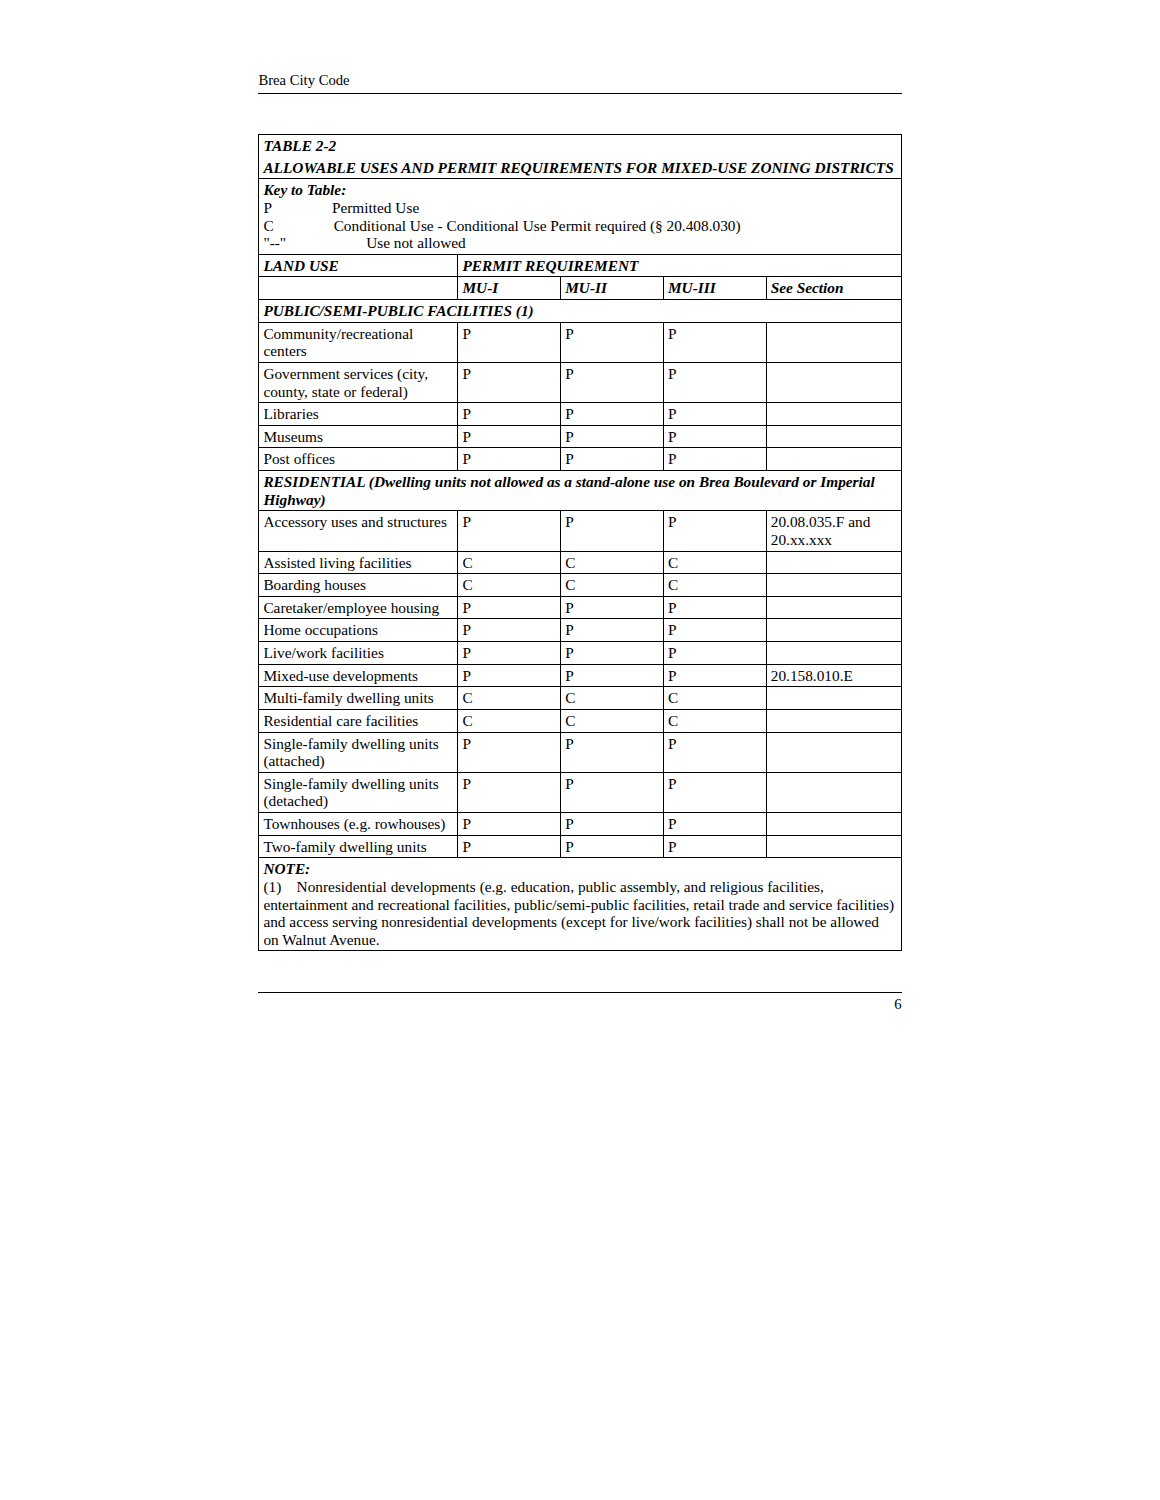Brea City Code
| TABLE 2-2 |
| ALLOWABLE USES AND PERMIT REQUIREMENTS FOR MIXED-USE ZONING DISTRICTS |
| Key to Table: P Permitted Use C Conditional Use - Conditional Use Permit required (§ 20.408.030) "--" Use not allowed |
| LAND USE | PERMIT REQUIREMENT |
| | MU-I | MU-II | MU-III | See Section |
| PUBLIC/SEMI-PUBLIC FACILITIES (1) |
| Community/recreational centers | P | P | P | |
| Government services (city, county, state or federal) | P | P | P | |
| Libraries | P | P | P | |
| Museums | P | P | P | |
| Post offices | P | P | P | |
| RESIDENTIAL (Dwelling units not allowed as a stand-alone use on Brea Boulevard or Imperial Highway) |
| Accessory uses and structures | P | P | P | 20.08.035.F and 20.xx.xxx |
| Assisted living facilities | C | C | C | |
| Boarding houses | C | C | C | |
| Caretaker/employee housing | P | P | P | |
| Home occupations | P | P | P | |
| Live/work facilities | P | P | P | |
| Mixed-use developments | P | P | P | 20.158.010.E |
| Multi-family dwelling units | C | C | C | |
| Residential care facilities | C | C | C | |
| Single-family dwelling units (attached) | P | P | P | |
| Single-family dwelling units (detached) | P | P | P | |
| Townhouses (e.g. rowhouses) | P | P | P | |
| Two-family dwelling units | P | P | P | |
| NOTE: (1) Nonresidential developments (e.g. education, public assembly, and religious facilities, entertainment and recreational facilities, public/semi-public facilities, retail trade and service facilities) and access serving nonresidential developments (except for live/work facilities) shall not be allowed on Walnut Avenue. |
6